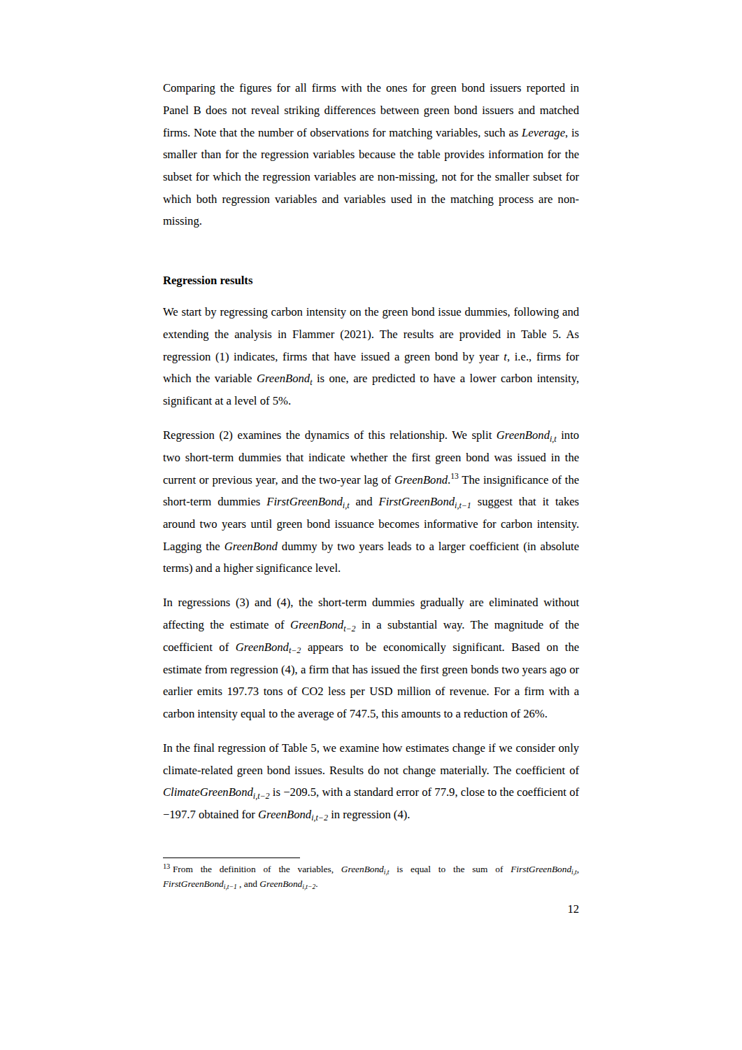Comparing the figures for all firms with the ones for green bond issuers reported in Panel B does not reveal striking differences between green bond issuers and matched firms. Note that the number of observations for matching variables, such as Leverage, is smaller than for the regression variables because the table provides information for the subset for which the regression variables are non-missing, not for the smaller subset for which both regression variables and variables used in the matching process are non-missing.
Regression results
We start by regressing carbon intensity on the green bond issue dummies, following and extending the analysis in Flammer (2021). The results are provided in Table 5. As regression (1) indicates, firms that have issued a green bond by year t, i.e., firms for which the variable GreenBondt is one, are predicted to have a lower carbon intensity, significant at a level of 5%.
Regression (2) examines the dynamics of this relationship. We split GreenBondi,t into two short-term dummies that indicate whether the first green bond was issued in the current or previous year, and the two-year lag of GreenBond.13 The insignificance of the short-term dummies FirstGreenBondi,t and FirstGreenBondi,t−1 suggest that it takes around two years until green bond issuance becomes informative for carbon intensity. Lagging the GreenBond dummy by two years leads to a larger coefficient (in absolute terms) and a higher significance level.
In regressions (3) and (4), the short-term dummies gradually are eliminated without affecting the estimate of GreenBondt−2 in a substantial way. The magnitude of the coefficient of GreenBondt−2 appears to be economically significant. Based on the estimate from regression (4), a firm that has issued the first green bonds two years ago or earlier emits 197.73 tons of CO2 less per USD million of revenue. For a firm with a carbon intensity equal to the average of 747.5, this amounts to a reduction of 26%.
In the final regression of Table 5, we examine how estimates change if we consider only climate-related green bond issues. Results do not change materially. The coefficient of ClimateGreenBondi,t−2 is −209.5, with a standard error of 77.9, close to the coefficient of −197.7 obtained for GreenBondi,t−2 in regression (4).
13 From the definition of the variables, GreenBondi,t is equal to the sum of FirstGreenBondi,t, FirstGreenBondi,t−1 , and GreenBondi,t−2.
12